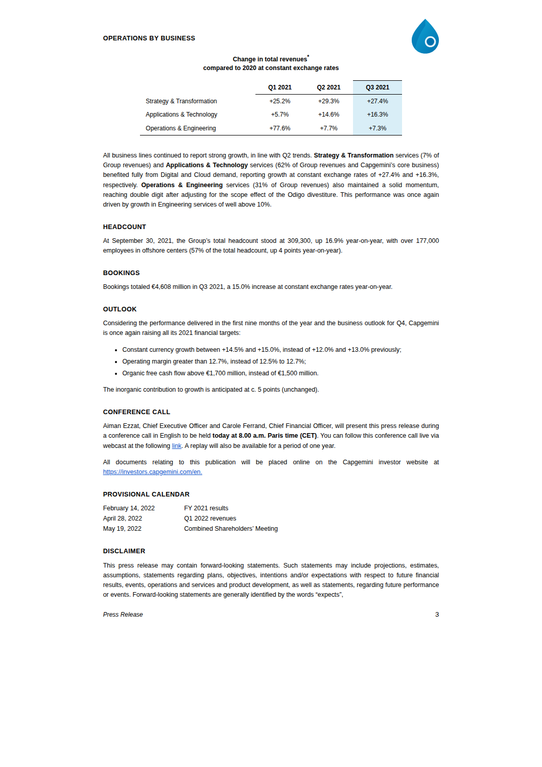OPERATIONS BY BUSINESS
Change in total revenues * compared to 2020 at constant exchange rates
| | Q1 2021 | Q2 2021 | Q3 2021 |
| --- | --- | --- | --- |
| Strategy & Transformation | +25.2% | +29.3% | +27.4% |
| Applications & Technology | +5.7% | +14.6% | +16.3% |
| Operations & Engineering | +77.6% | +7.7% | +7.3% |
All business lines continued to report strong growth, in line with Q2 trends. Strategy & Transformation services (7% of Group revenues) and Applications & Technology services (62% of Group revenues and Capgemini’s core business) benefited fully from Digital and Cloud demand, reporting growth at constant exchange rates of +27.4% and +16.3%, respectively. Operations & Engineering services (31% of Group revenues) also maintained a solid momentum, reaching double digit after adjusting for the scope effect of the Odigo divestiture. This performance was once again driven by growth in Engineering services of well above 10%.
HEADCOUNT
At September 30, 2021, the Group’s total headcount stood at 309,300, up 16.9% year-on-year, with over 177,000 employees in offshore centers (57% of the total headcount, up 4 points year-on-year).
BOOKINGS
Bookings totaled €4,608 million in Q3 2021, a 15.0% increase at constant exchange rates year-on-year.
OUTLOOK
Considering the performance delivered in the first nine months of the year and the business outlook for Q4, Capgemini is once again raising all its 2021 financial targets:
Constant currency growth between +14.5% and +15.0%, instead of +12.0% and +13.0% previously;
Operating margin greater than 12.7%, instead of 12.5% to 12.7%;
Organic free cash flow above €1,700 million, instead of €1,500 million.
The inorganic contribution to growth is anticipated at c. 5 points (unchanged).
CONFERENCE CALL
Aiman Ezzat, Chief Executive Officer and Carole Ferrand, Chief Financial Officer, will present this press release during a conference call in English to be held today at 8.00 a.m. Paris time (CET). You can follow this conference call live via webcast at the following link. A replay will also be available for a period of one year.
All documents relating to this publication will be placed online on the Capgemini investor website at https://investors.capgemini.com/en.
PROVISIONAL CALENDAR
February 14, 2022 FY 2021 results
April 28, 2022 Q1 2022 revenues
May 19, 2022 Combined Shareholders’ Meeting
DISCLAIMER
This press release may contain forward-looking statements. Such statements may include projections, estimates, assumptions, statements regarding plans, objectives, intentions and/or expectations with respect to future financial results, events, operations and services and product development, as well as statements, regarding future performance or events. Forward-looking statements are generally identified by the words “expects”,
Press Release 3